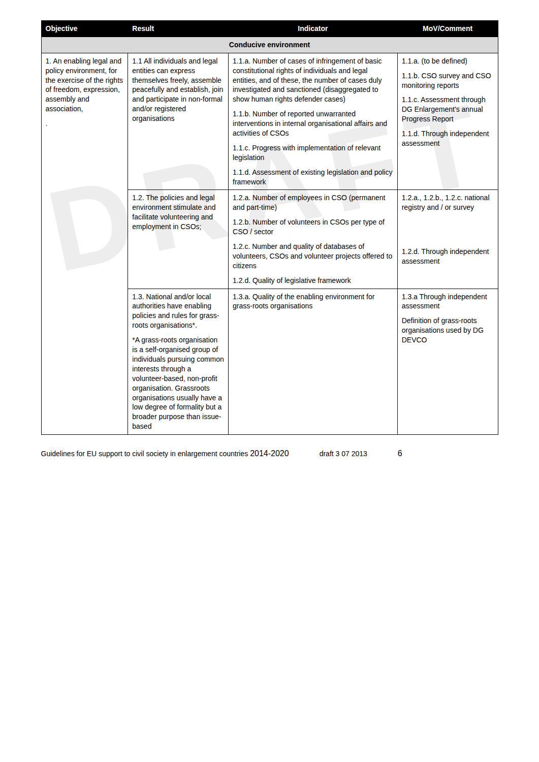DRAFT
| Objective | Result | Indicator | MoV/Comment |
| --- | --- | --- | --- |
| Conducive environment |
| 1. An enabling legal and policy environment, for the exercise of the rights of freedom, expression, assembly and association, . | 1.1 All individuals and legal entities can express themselves freely, assemble peacefully and establish, join and participate in non-formal and/or registered organisations | 1.1.a. Number of cases of infringement of basic constitutional rights of individuals and legal entities, and of these, the number of cases duly investigated and sanctioned (disaggregated to show human rights defender cases) 1.1.b. Number of reported unwarranted interventions in internal organisational affairs and activities of CSOs 1.1.c. Progress with implementation of relevant legislation 1.1.d. Assessment of existing legislation and policy framework | 1.1.a. (to be defined) 1.1.b. CSO survey and CSO monitoring reports 1.1.c. Assessment through DG Enlargement's annual Progress Report 1.1.d. Through independent assessment |
| 1.2. The policies and legal environment stimulate and facilitate volunteering and employment in CSOs; | 1.2.a. Number of employees in CSO (permanent and part-time) 1.2.b. Number of volunteers in CSOs per type of CSO / sector 1.2.c. Number and quality of databases of volunteers, CSOs and volunteer projects offered to citizens 1.2.d. Quality of legislative framework | 1.2.a., 1.2.b., 1.2.c. national registry and / or survey 1.2.d. Through independent assessment |
| 1.3. National and/or local authorities have enabling policies and rules for grass-roots organisations*. *A grass-roots organisation is a self-organised group of individuals pursuing common interests through a volunteer-based, non-profit organisation. Grassroots organisations usually have a low degree of formality but a broader purpose than issue-based | 1.3.a. Quality of the enabling environment for grass-roots organisations | 1.3.a Through independent assessment Definition of grass-roots organisations used by DG DEVCO |
Guidelines for EU support to civil society in enlargement countries 2014-2020 draft 3 07 20136